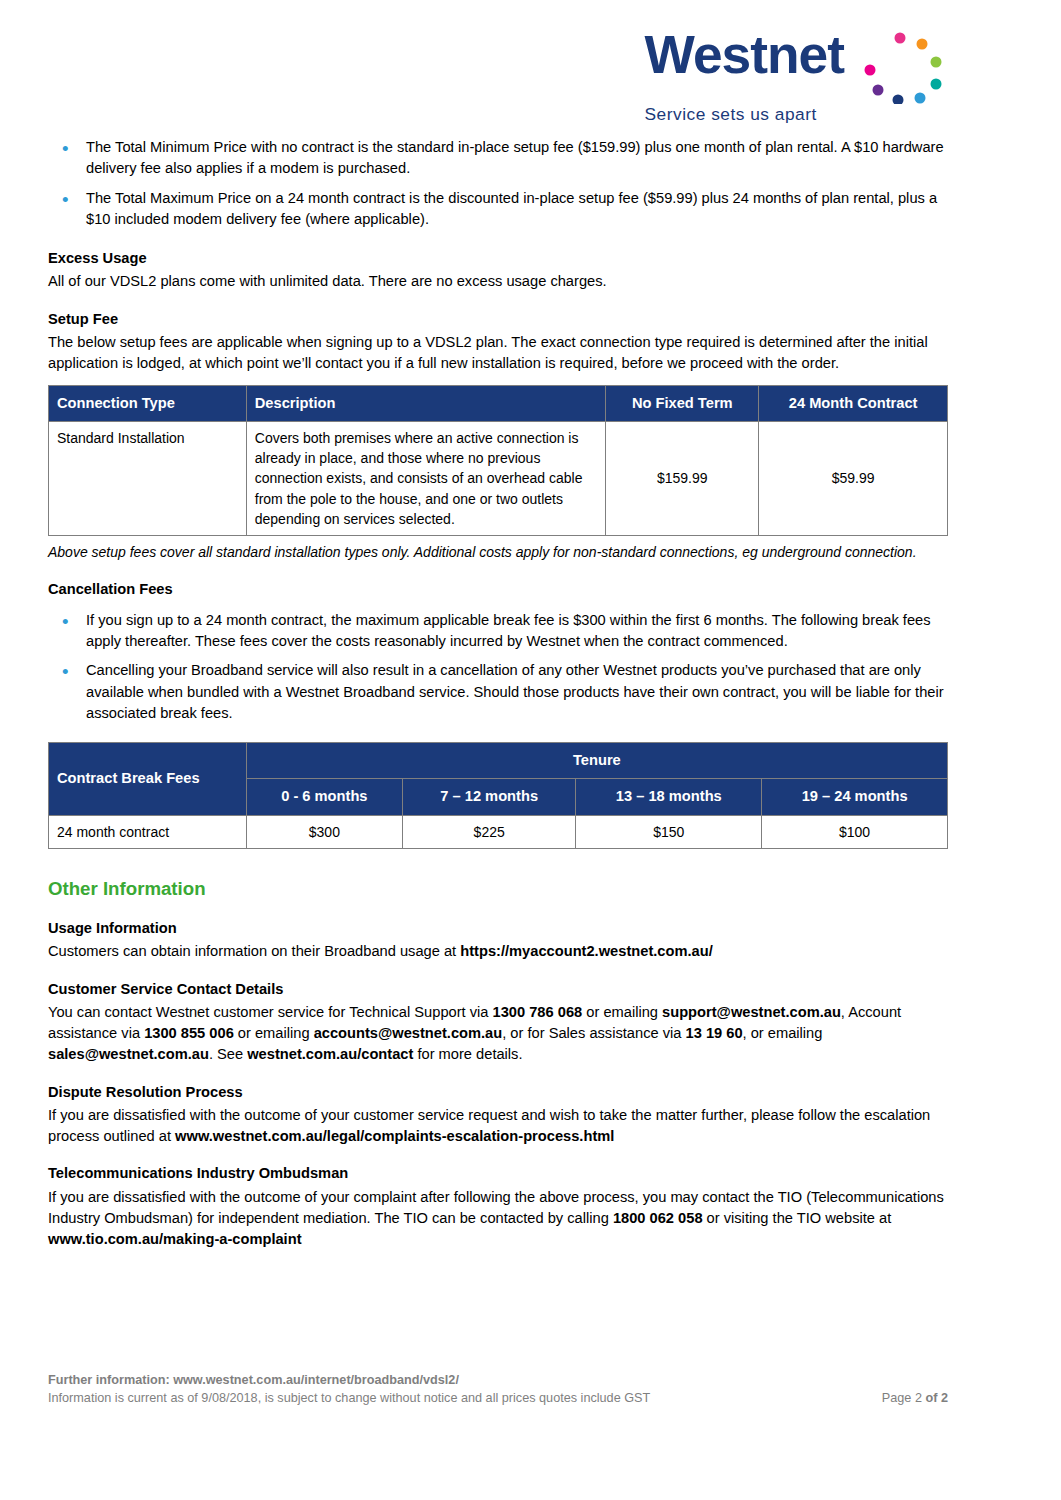Westnet
Service sets us apart
The Total Minimum Price with no contract is the standard in-place setup fee ($159.99) plus one month of plan rental. A $10 hardware delivery fee also applies if a modem is purchased.
The Total Maximum Price on a 24 month contract is the discounted in-place setup fee ($59.99) plus 24 months of plan rental, plus a $10 included modem delivery fee (where applicable).
Excess Usage
All of our VDSL2 plans come with unlimited data. There are no excess usage charges.
Setup Fee
The below setup fees are applicable when signing up to a VDSL2 plan. The exact connection type required is determined after the initial application is lodged, at which point we’ll contact you if a full new installation is required, before we proceed with the order.
| Connection Type | Description | No Fixed Term | 24 Month Contract |
| --- | --- | --- | --- |
| Standard Installation | Covers both premises where an active connection is already in place, and those where no previous connection exists, and consists of an overhead cable from the pole to the house, and one or two outlets depending on services selected. | $159.99 | $59.99 |
Above setup fees cover all standard installation types only. Additional costs apply for non-standard connections, eg underground connection.
Cancellation Fees
If you sign up to a 24 month contract, the maximum applicable break fee is $300 within the first 6 months. The following break fees apply thereafter. These fees cover the costs reasonably incurred by Westnet when the contract commenced.
Cancelling your Broadband service will also result in a cancellation of any other Westnet products you’ve purchased that are only available when bundled with a Westnet Broadband service. Should those products have their own contract, you will be liable for their associated break fees.
| Contract Break Fees | Tenure |
| --- | --- |
| 0 - 6 months | 7 – 12 months | 13 – 18 months | 19 – 24 months |
| 24 month contract | $300 | $225 | $150 | $100 |
Other Information
Usage Information
Customers can obtain information on their Broadband usage at https://myaccount2.westnet.com.au/
Customer Service Contact Details
You can contact Westnet customer service for Technical Support via 1300 786 068 or emailing support@westnet.com.au, Account assistance via 1300 855 006 or emailing accounts@westnet.com.au, or for Sales assistance via 13 19 60, or emailing sales@westnet.com.au. See westnet.com.au/contact for more details.
Dispute Resolution Process
If you are dissatisfied with the outcome of your customer service request and wish to take the matter further, please follow the escalation process outlined at www.westnet.com.au/legal/complaints-escalation-process.html
Telecommunications Industry Ombudsman
If you are dissatisfied with the outcome of your complaint after following the above process, you may contact the TIO (Telecommunications Industry Ombudsman) for independent mediation. The TIO can be contacted by calling 1800 062 058 or visiting the TIO website at www.tio.com.au/making-a-complaint
Further information: www.westnet.com.au/internet/broadband/vdsl2/
Information is current as of 9/08/2018, is subject to change without notice and all prices quotes include GST
Page 2 of 2